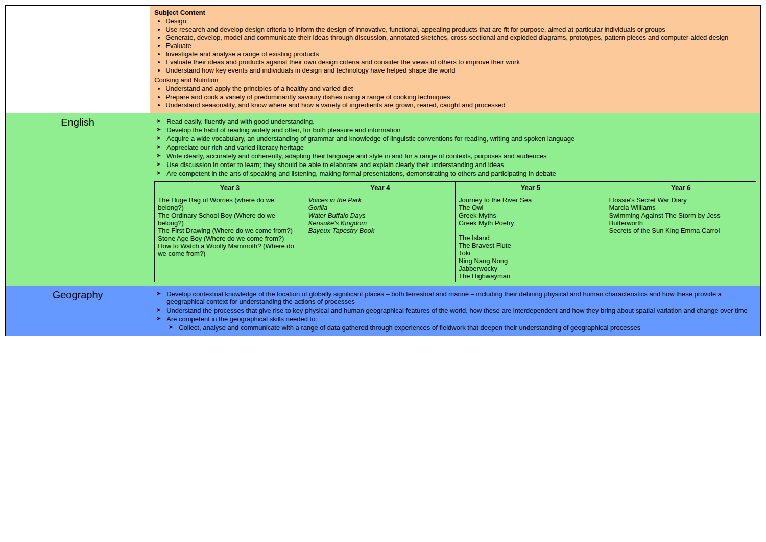| | Subject Content Design Use research and develop design criteria to inform the design of innovative, functional, appealing products that are fit for purpose, aimed at particular individuals or groups Generate, develop, model and communicate their ideas through discussion, annotated sketches, cross-sectional and exploded diagrams, prototypes, pattern pieces and computer-aided design Evaluate Investigate and analyse a range of existing products Evaluate their ideas and products against their own design criteria and consider the views of others to improve their work Understand how key events and individuals in design and technology have helped shape the world Cooking and Nutrition Understand and apply the principles of a healthy and varied diet Prepare and cook a variety of predominantly savoury dishes using a range of cooking techniques Understand seasonality, and know where and how a variety of ingredients are grown, reared, caught and processed |
| English | Read easily, fluently and with good understanding. Develop the habit of reading widely and often, for both pleasure and information Acquire a wide vocabulary, an understanding of grammar and knowledge of linguistic conventions for reading, writing and spoken language Appreciate our rich and varied literacy heritage Write clearly, accurately and coherently, adapting their language and style in and for a range of contexts, purposes and audiences Use discussion in order to learn; they should be able to elaborate and explain clearly their understanding and ideas Are competent in the arts of speaking and listening, making formal presentations, demonstrating to others and participating in debate / Year 3 / Year 4 / Year 5 / Year 6 / / --- / --- / --- / --- / / The Huge Bag of Worries (where do we belong?) The Ordinary School Boy (Where do we belong?) The First Drawing (Where do we come from?) Stone Age Boy (Where do we come from?) How to Watch a Woolly Mammoth? (Where do we come from?) / Voices in the Park Gorilla Water Buffalo Days Kensuke's Kingdom Bayeux Tapestry Book / Journey to the River Sea The Owl Greek Myths Greek Myth Poetry The Island The Bravest Flute Toki Ning Nang Nong Jabberwocky The Highwayman / Flossie's Secret War Diary Marcia Williams Swimming Against The Storm by Jess Butterworth Secrets of the Sun King Emma Carrol / |
| Geography | Develop contextual knowledge of the location of globally significant places – both terrestrial and marine – including their defining physical and human characteristics and how these provide a geographical context for understanding the actions of processes Understand the processes that give rise to key physical and human geographical features of the world, how these are interdependent and how they bring about spatial variation and change over time Are competent in the geographical skills needed to: Collect, analyse and communicate with a range of data gathered through experiences of fieldwork that deepen their understanding of geographical processes |